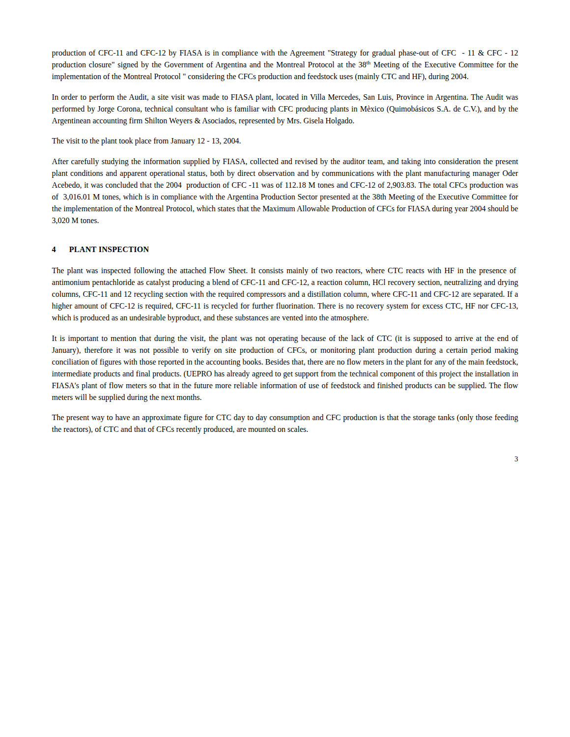production of CFC-11 and CFC-12 by FIASA is in compliance with the Agreement "Strategy for gradual phase-out of CFC - 11 & CFC - 12 production closure" signed by the Government of Argentina and the Montreal Protocol at the 38th Meeting of the Executive Committee for the implementation of the Montreal Protocol " considering the CFCs production and feedstock uses (mainly CTC and HF), during 2004.
In order to perform the Audit, a site visit was made to FIASA plant, located in Villa Mercedes, San Luis, Province in Argentina. The Audit was performed by Jorge Corona, technical consultant who is familiar with CFC producing plants in Mèxico (Quimobásicos S.A. de C.V.), and by the Argentinean accounting firm Shilton Weyers & Asociados, represented by Mrs. Gisela Holgado.
The visit to the plant took place from January 12 - 13, 2004.
After carefully studying the information supplied by FIASA, collected and revised by the auditor team, and taking into consideration the present plant conditions and apparent operational status, both by direct observation and by communications with the plant manufacturing manager Oder Acebedo, it was concluded that the 2004 production of CFC -11 was of 112.18 M tones and CFC-12 of 2,903.83. The total CFCs production was of 3,016.01 M tones, which is in compliance with the Argentina Production Sector presented at the 38th Meeting of the Executive Committee for the implementation of the Montreal Protocol, which states that the Maximum Allowable Production of CFCs for FIASA during year 2004 should be 3,020 M tones.
4 PLANT INSPECTION
The plant was inspected following the attached Flow Sheet. It consists mainly of two reactors, where CTC reacts with HF in the presence of antimonium pentachloride as catalyst producing a blend of CFC-11 and CFC-12, a reaction column, HCl recovery section, neutralizing and drying columns, CFC-11 and 12 recycling section with the required compressors and a distillation column, where CFC-11 and CFC-12 are separated. If a higher amount of CFC-12 is required, CFC-11 is recycled for further fluorination. There is no recovery system for excess CTC, HF nor CFC-13, which is produced as an undesirable byproduct, and these substances are vented into the atmosphere.
It is important to mention that during the visit, the plant was not operating because of the lack of CTC (it is supposed to arrive at the end of January), therefore it was not possible to verify on site production of CFCs, or monitoring plant production during a certain period making conciliation of figures with those reported in the accounting books. Besides that, there are no flow meters in the plant for any of the main feedstock, intermediate products and final products. (UEPRO has already agreed to get support from the technical component of this project the installation in FIASA's plant of flow meters so that in the future more reliable information of use of feedstock and finished products can be supplied. The flow meters will be supplied during the next months.
The present way to have an approximate figure for CTC day to day consumption and CFC production is that the storage tanks (only those feeding the reactors), of CTC and that of CFCs recently produced, are mounted on scales.
3